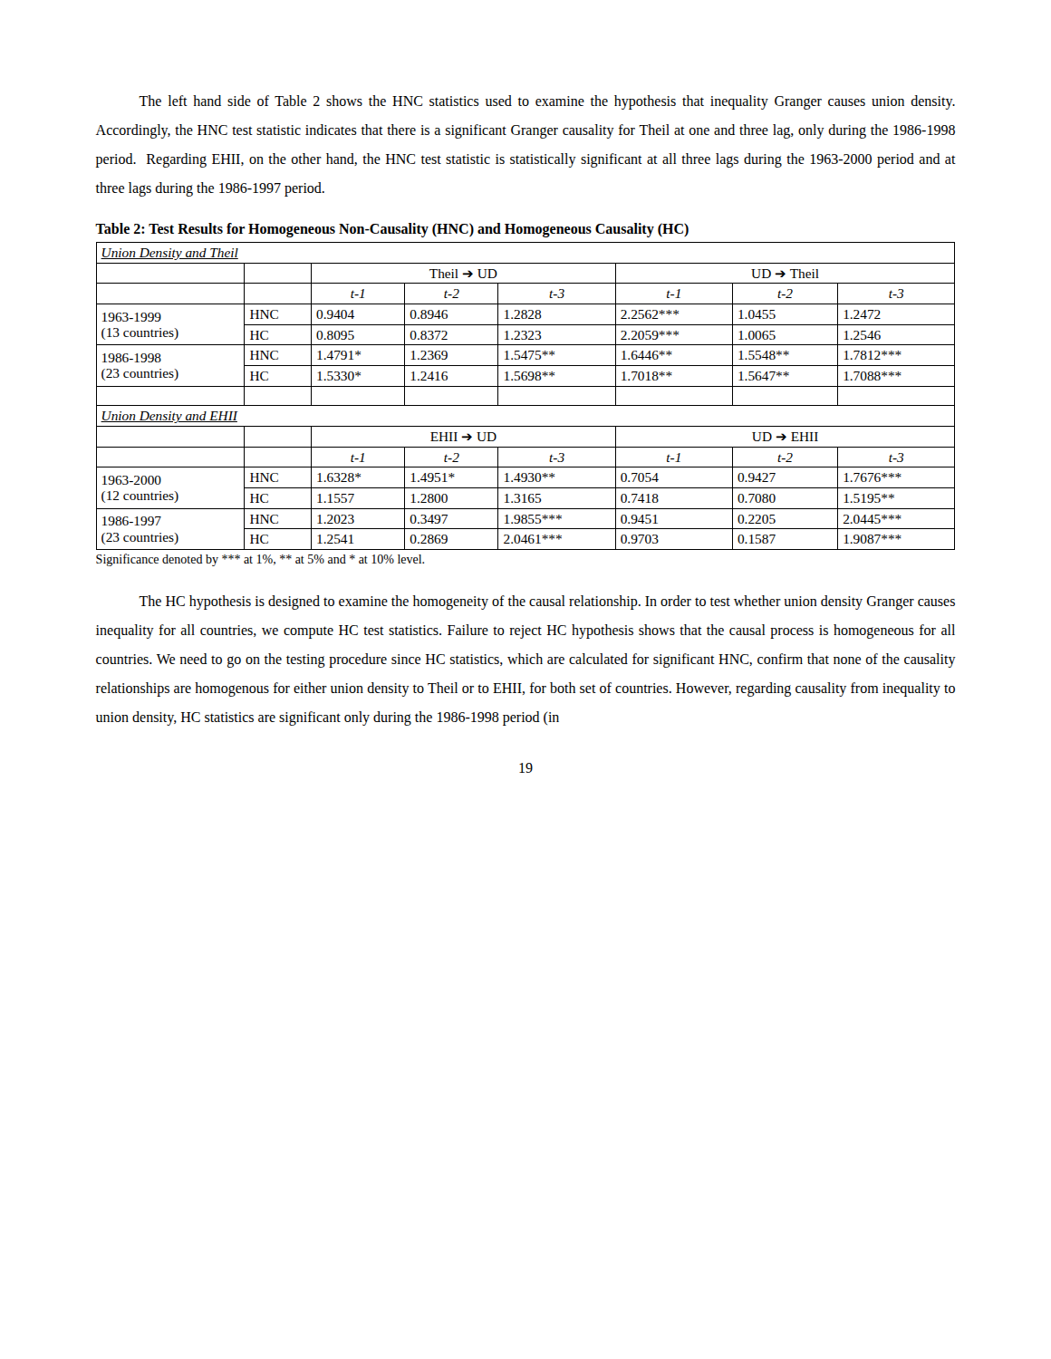The left hand side of Table 2 shows the HNC statistics used to examine the hypothesis that inequality Granger causes union density. Accordingly, the HNC test statistic indicates that there is a significant Granger causality for Theil at one and three lag, only during the 1986-1998 period. Regarding EHII, on the other hand, the HNC test statistic is statistically significant at all three lags during the 1963-2000 period and at three lags during the 1986-1997 period.
Table 2: Test Results for Homogeneous Non-Causality (HNC) and Homogeneous Causality (HC)
| Union Density and Theil |
| | | Theil ➔ UD | UD ➔ Theil |
| | | t-1 | t-2 | t-3 | t-1 | t-2 | t-3 |
| 1963-1999 (13 countries) | HNC | 0.9404 | 0.8946 | 1.2828 | 2.2562*** | 1.0455 | 1.2472 |
| HC | 0.8095 | 0.8372 | 1.2323 | 2.2059*** | 1.0065 | 1.2546 |
| 1986-1998 (23 countries) | HNC | 1.4791* | 1.2369 | 1.5475** | 1.6446** | 1.5548** | 1.7812*** |
| HC | 1.5330* | 1.2416 | 1.5698** | 1.7018** | 1.5647** | 1.7088*** |
| Union Density and EHII |
| | | EHII ➔ UD | UD ➔ EHII |
| | | t-1 | t-2 | t-3 | t-1 | t-2 | t-3 |
| 1963-2000 (12 countries) | HNC | 1.6328* | 1.4951* | 1.4930** | 0.7054 | 0.9427 | 1.7676*** |
| HC | 1.1557 | 1.2800 | 1.3165 | 0.7418 | 0.7080 | 1.5195** |
| 1986-1997 (23 countries) | HNC | 1.2023 | 0.3497 | 1.9855*** | 0.9451 | 0.2205 | 2.0445*** |
| HC | 1.2541 | 0.2869 | 2.0461*** | 0.9703 | 0.1587 | 1.9087*** |
Significance denoted by *** at 1%, ** at 5% and * at 10% level.
The HC hypothesis is designed to examine the homogeneity of the causal relationship. In order to test whether union density Granger causes inequality for all countries, we compute HC test statistics. Failure to reject HC hypothesis shows that the causal process is homogeneous for all countries. We need to go on the testing procedure since HC statistics, which are calculated for significant HNC, confirm that none of the causality relationships are homogenous for either union density to Theil or to EHII, for both set of countries. However, regarding causality from inequality to union density, HC statistics are significant only during the 1986-1998 period (in
19